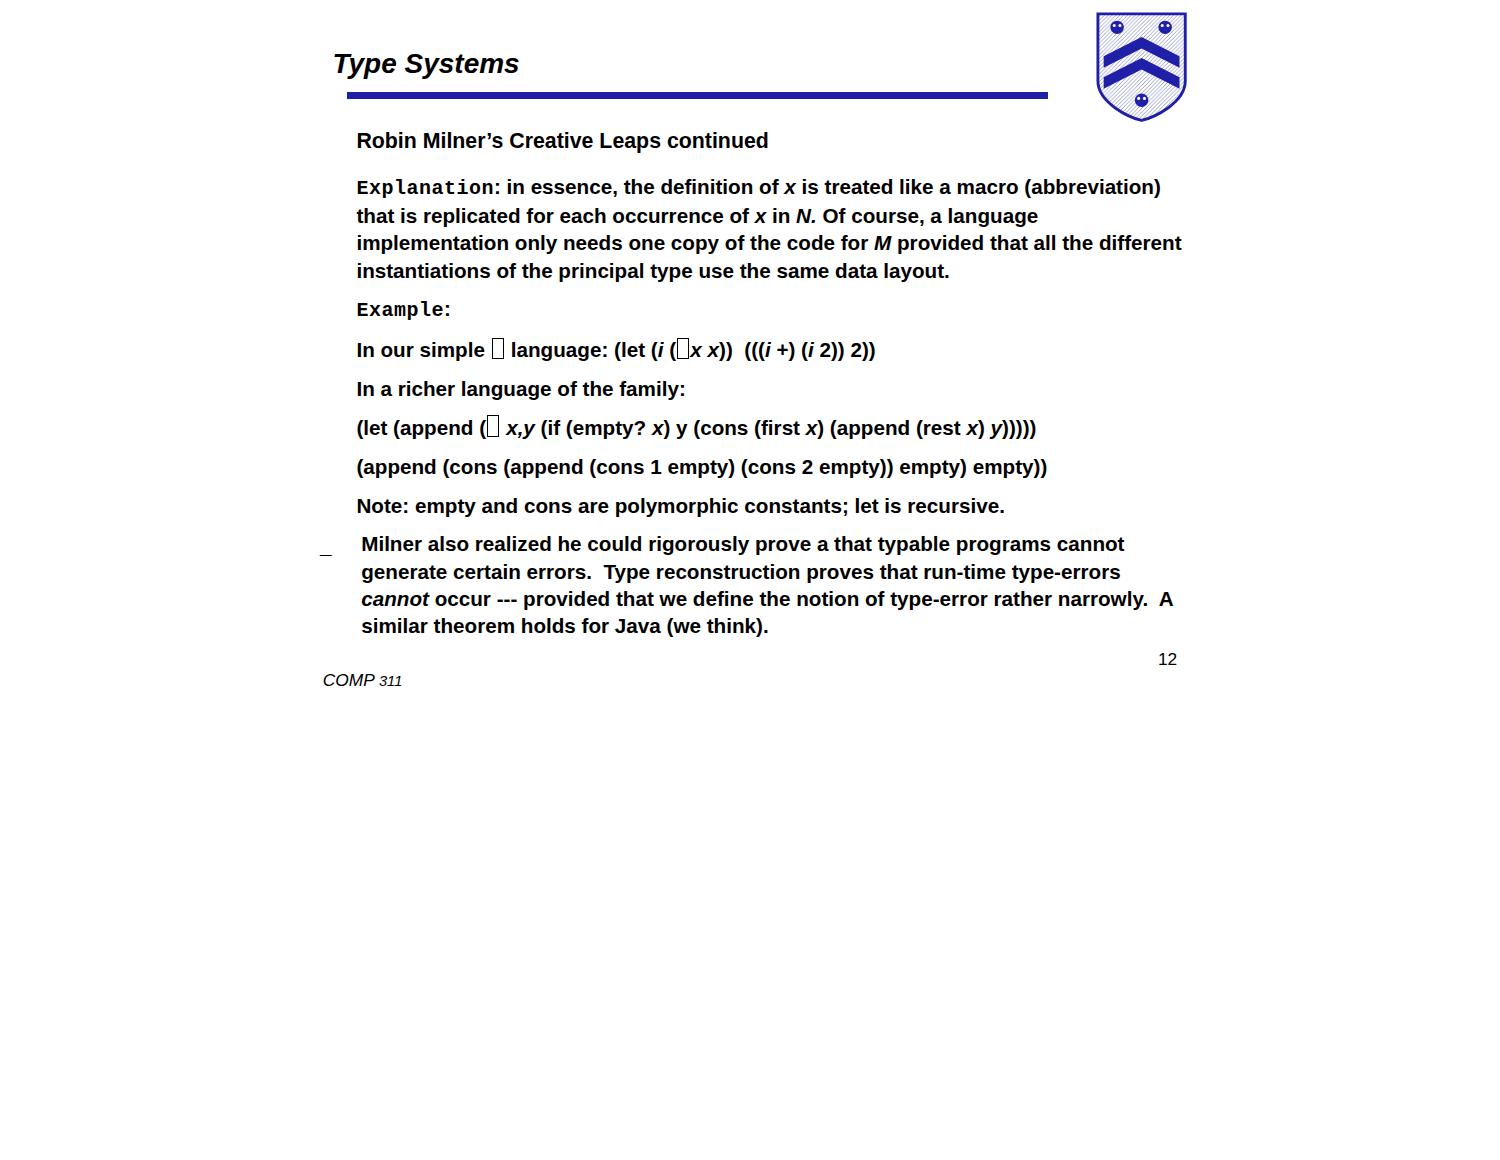Type Systems
Robin Milner’s Creative Leaps continued
Explanation: in essence, the definition of x is treated like a macro (abbreviation) that is replicated for each occurrence of x in N. Of course, a language implementation only needs one copy of the code for M provided that all the different instantiations of the principal type use the same data layout.
Example:
In our simple language: (let (i ( x x)) (((i +) (i 2)) 2))
In a richer language of the family:
(let (append ( x,y (if (empty? x) y (cons (first x) (append (rest x) y)))))
(append (cons (append (cons 1 empty) (cons 2 empty)) empty) empty))
Note: empty and cons are polymorphic constants; let is recursive.
_Milner also realized he could rigorously prove a that typable programs cannot generate certain errors. Type reconstruction proves that run-time type-errors cannot occur --- provided that we define the notion of type-error rather narrowly. A similar theorem holds for Java (we think).
COMP 311
12